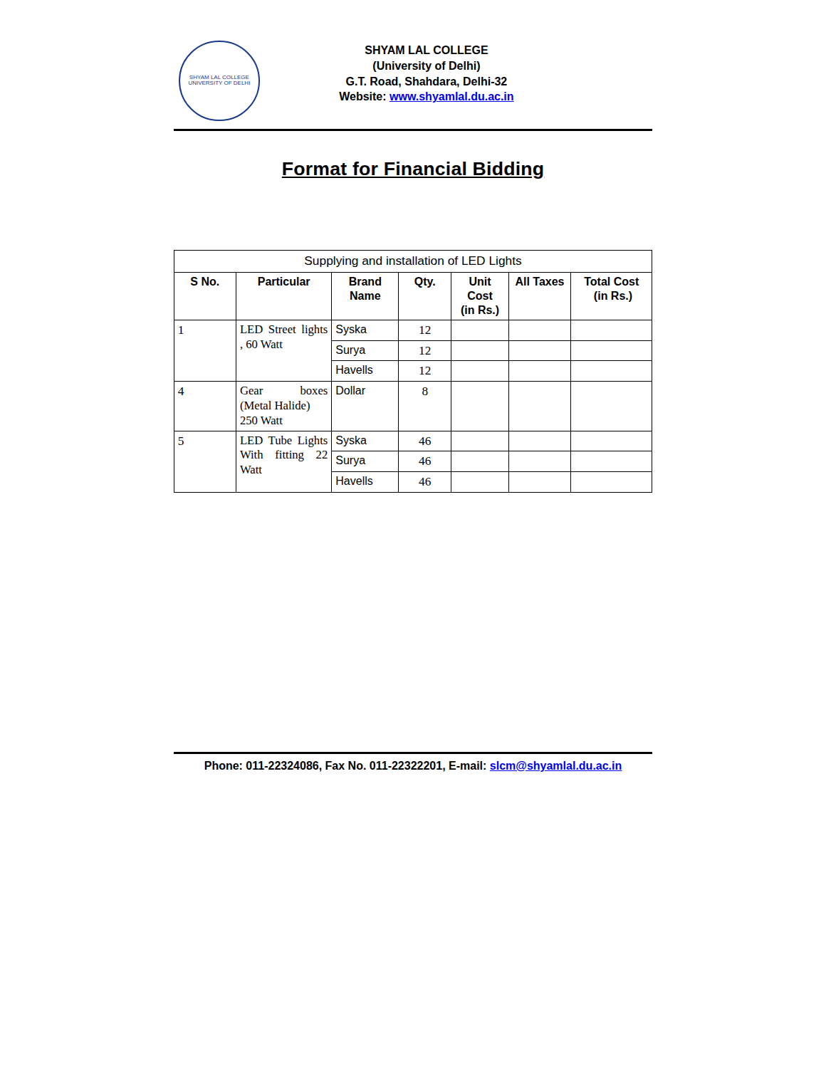SHYAM LAL COLLEGE
UNIVERSITY OF DELHI
SHYAM LAL COLLEGE (University of Delhi) G.T. Road, Shahdara, Delhi-32 Website: www.shyamlal.du.ac.in
Format for Financial Bidding
| Supplying and installation of LED Lights |
| S No. | Particular | Brand Name | Qty. | Unit Cost (in Rs.) | All Taxes | Total Cost (in Rs.) |
| 1 | LED Street lights , 60 Watt | Syska | 12 | | | |
| Surya | 12 | | | |
| Havells | 12 | | | |
| 4 | Gear boxes (Metal Halide) 250 Watt | Dollar | 8 | | | |
| 5 | LED Tube Lights With fitting 22 Watt | Syska | 46 | | | |
| Surya | 46 | | | |
| Havells | 46 | | | |
Phone: 011-22324086, Fax No. 011-22322201, E-mail: slcm@shyamlal.du.ac.in